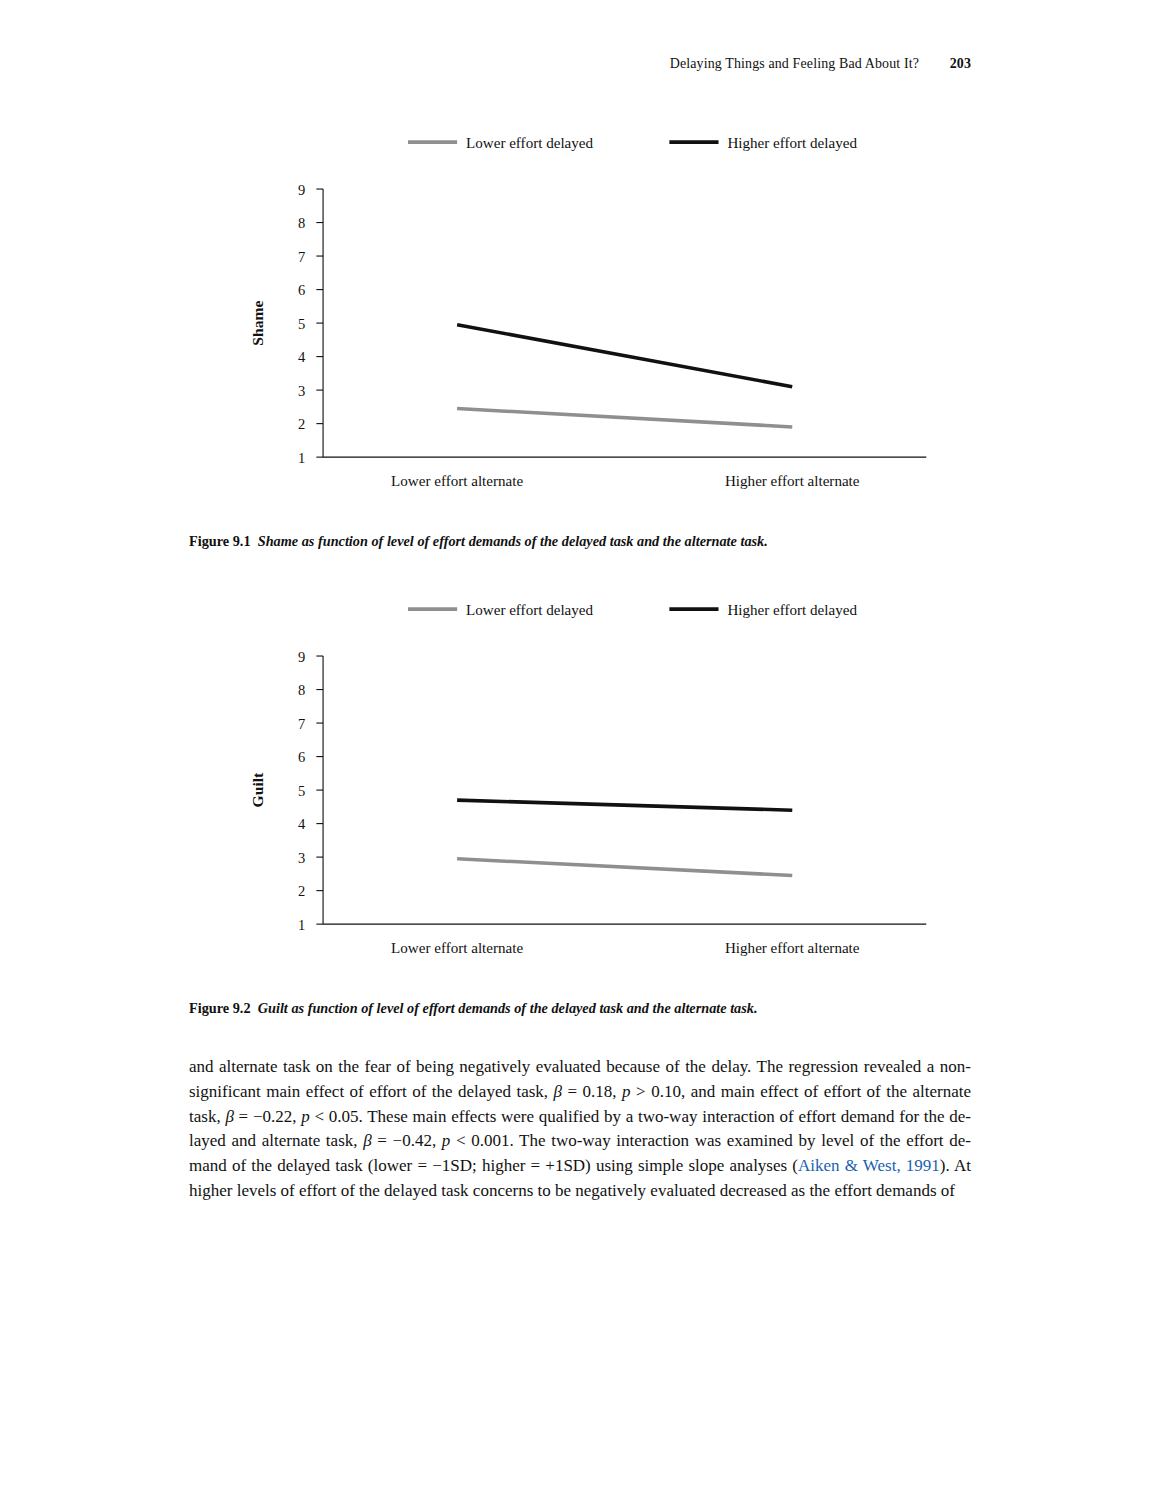Delaying Things and Feeling Bad About It? 203
Lower effort delayed Higher effort delayed 9 8 7 6 5 4 3 2 1 Shame Lower effort alternate Higher effort alternate
Figure 9.1 Shame as function of level of effort demands of the delayed task and the alternate task.
Lower effort delayed Higher effort delayed 9 8 7 6 5 4 3 2 1 Guilt Lower effort alternate Higher effort alternate
Figure 9.2 Guilt as function of level of effort demands of the delayed task and the alternate task.
and alternate task on the fear of being negatively evaluated because of the delay. The regression revealed a nonsignificant main effect of effort of the delayed task, β = 0.18, p > 0.10, and main effect of effort of the alternate task, β = −0.22, p < 0.05. These main effects were qualified by a two-way interaction of effort demand for the delayed and alternate task, β = −0.42, p < 0.001. The two-way interaction was examined by level of the effort demand of the delayed task (lower = −1SD; higher = +1SD) using simple slope analyses (Aiken & West, 1991). At higher levels of effort of the delayed task concerns to be negatively evaluated decreased as the effort demands of